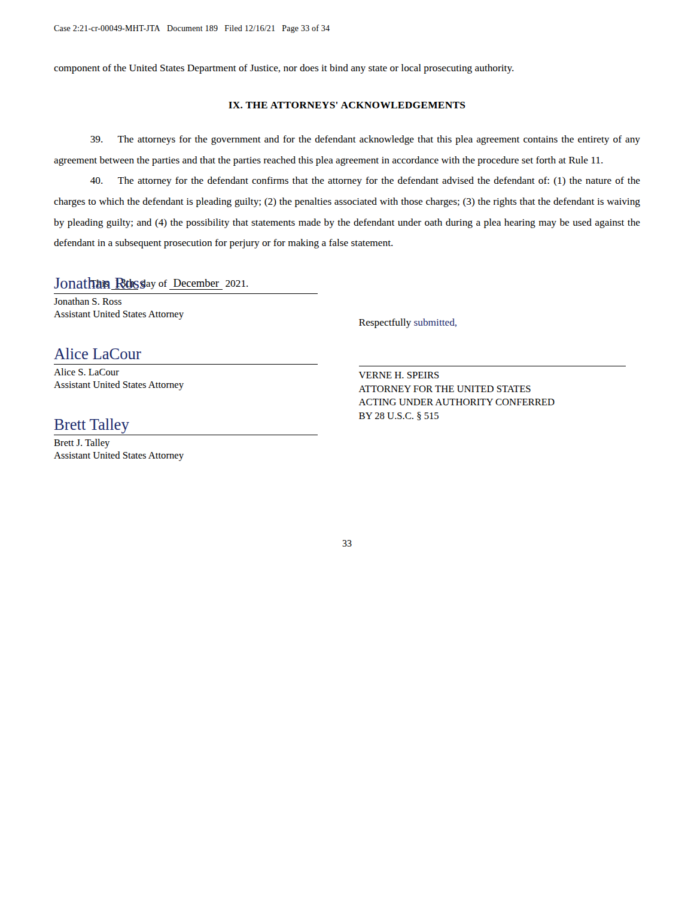Case 2:21-cr-00049-MHT-JTA Document 189 Filed 12/16/21 Page 33 of 34
component of the United States Department of Justice, nor does it bind any state or local prosecuting authority.
IX. THE ATTORNEYS' ACKNOWLEDGEMENTS
39. The attorneys for the government and for the defendant acknowledge that this plea agreement contains the entirety of any agreement between the parties and that the parties reached this plea agreement in accordance with the procedure set forth at Rule 11.
40. The attorney for the defendant confirms that the attorney for the defendant advised the defendant of: (1) the nature of the charges to which the defendant is pleading guilty; (2) the penalties associated with those charges; (3) the rights that the defendant is waiving by pleading guilty; and (4) the possibility that statements made by the defendant under oath during a plea hearing may be used against the defendant in a subsequent prosecution for perjury or for making a false statement.
This 13th day of December 2021.
Respectfully submitted,
VERNE H. SPEIRS
ATTORNEY FOR THE UNITED STATES
ACTING UNDER AUTHORITY CONFERRED
BY 28 U.S.C. § 515
Jonathan Ross
Jonathan S. Ross
Assistant United States Attorney
Alice LaCour
Alice S. LaCour
Assistant United States Attorney
Brett Talley
Brett J. Talley
Assistant United States Attorney
33